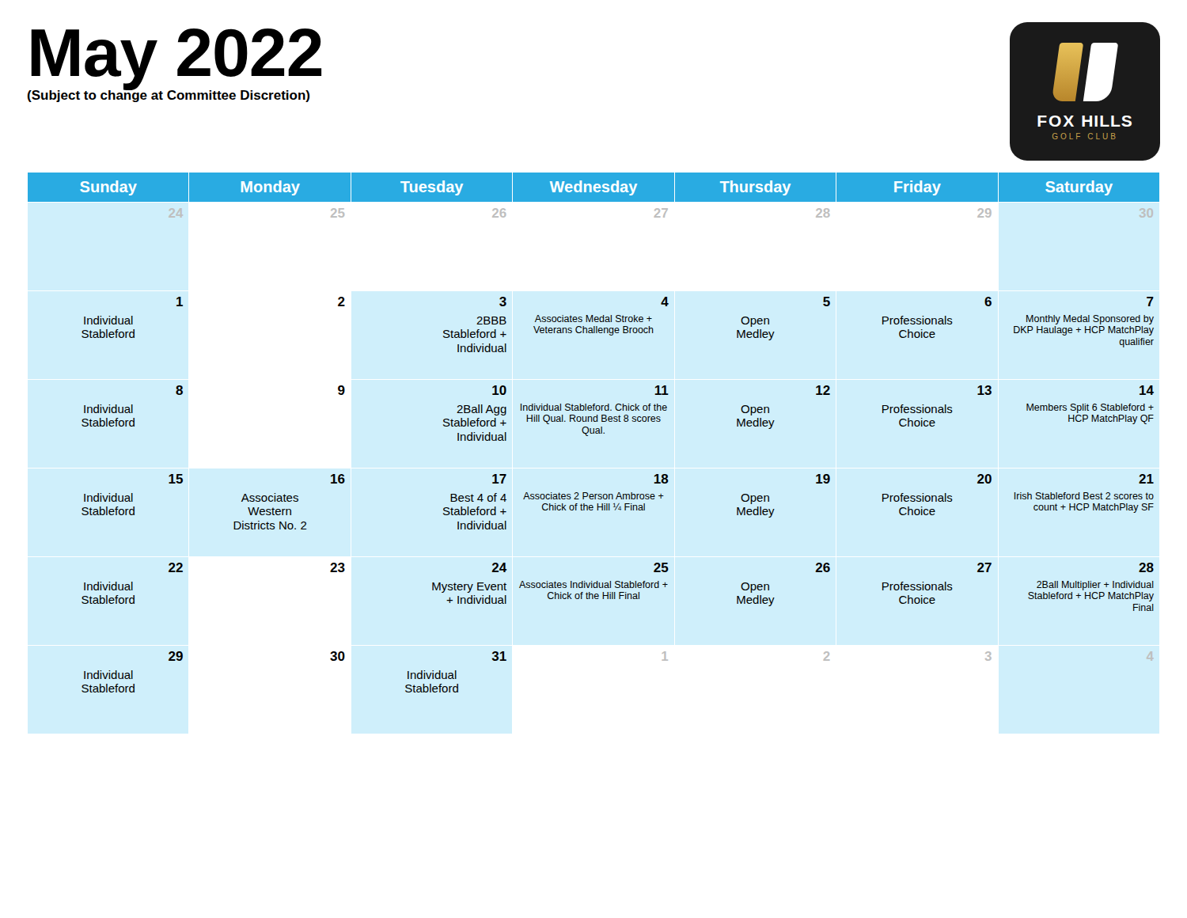May 2022
(Subject to change at Committee Discretion)
FOX HILLS
GOLF CLUB
| Sunday | Monday | Tuesday | Wednesday | Thursday | Friday | Saturday |
| --- | --- | --- | --- | --- | --- | --- |
| 24 | 25 | 26 | 27 | 28 | 29 | 30 |
| 1 Individual Stableford | 2 | 3 2BBB Stableford + Individual | 4 Associates Medal Stroke + Veterans Challenge Brooch | 5 Open Medley | 6 Professionals Choice | 7 Monthly Medal Sponsored by DKP Haulage + HCP MatchPlay qualifier |
| 8 Individual Stableford | 9 | 10 2Ball Agg Stableford + Individual | 11 Individual Stableford. Chick of the Hill Qual. Round Best 8 scores Qual. | 12 Open Medley | 13 Professionals Choice | 14 Members Split 6 Stableford + HCP MatchPlay QF |
| 15 Individual Stableford | 16 Associates Western Districts No. 2 | 17 Best 4 of 4 Stableford + Individual | 18 Associates 2 Person Ambrose + Chick of the Hill ¼ Final | 19 Open Medley | 20 Professionals Choice | 21 Irish Stableford Best 2 scores to count + HCP MatchPlay SF |
| 22 Individual Stableford | 23 | 24 Mystery Event + Individual | 25 Associates Individual Stableford + Chick of the Hill Final | 26 Open Medley | 27 Professionals Choice | 28 2Ball Multiplier + Individual Stableford + HCP MatchPlay Final |
| 29 Individual Stableford | 30 | 31 Individual Stableford | 1 | 2 | 3 | 4 |